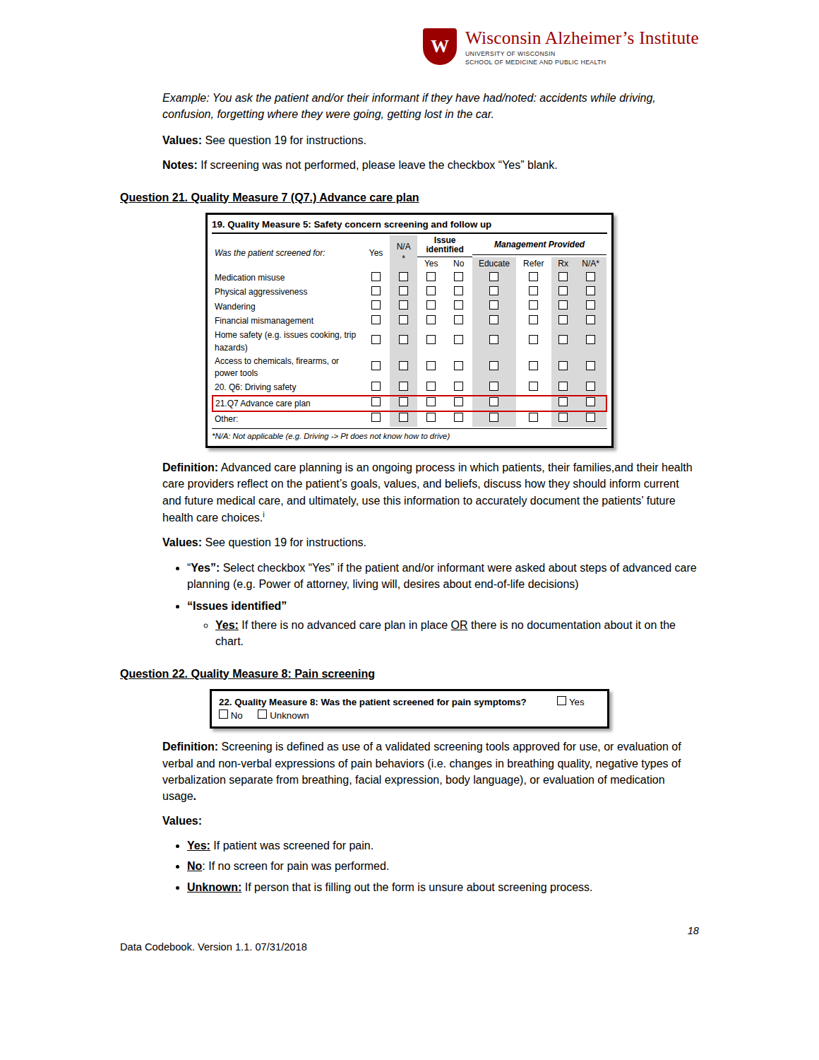W
Wisconsin Alzheimer’s Institute
UNIVERSITY OF WISCONSIN
SCHOOL OF MEDICINE AND PUBLIC HEALTH
Example: You ask the patient and/or their informant if they have had/noted: accidents while driving, confusion, forgetting where they were going, getting lost in the car.
Values: See question 19 for instructions.
Notes: If screening was not performed, please leave the checkbox “Yes” blank.
Question 21. Quality Measure 7 (Q7.) Advance care plan
19. Quality Measure 5: Safety concern screening and follow up
| Was the patient screened for: | Yes | N/A * | Issue identified | Management Provided |
| Yes | No | Educate | Refer | Rx | N/A* |
| Medication misuse | | | | | | | | |
| Physical aggressiveness | | | | | | | | |
| Wandering | | | | | | | | |
| Financial mismanagement | | | | | | | | |
| Home safety (e.g. issues cooking, trip hazards) | | | | | | | | |
| Access to chemicals, firearms, or power tools | | | | | | | | |
| 20. Q6: Driving safety | | | | | | | | |
| 21.Q7 Advance care plan | | | | | | | | |
| Other: | | | | | | | | |
*N/A: Not applicable (e.g. Driving -> Pt does not know how to drive)
Definition: Advanced care planning is an ongoing process in which patients, their families,and their health care providers reflect on the patient’s goals, values, and beliefs, discuss how they should inform current and future medical care, and ultimately, use this information to accurately document the patients’ future health care choices.i
Values: See question 19 for instructions.
“Yes”: Select checkbox “Yes” if the patient and/or informant were asked about steps of advanced care planning (e.g. Power of attorney, living will, desires about end-of-life decisions)
“Issues identified”
Yes: If there is no advanced care plan in place OR there is no documentation about it on the chart.
Question 22. Quality Measure 8: Pain screening
22. Quality Measure 8: Was the patient screened for pain symptoms? Yes No Unknown
Definition: Screening is defined as use of a validated screening tools approved for use, or evaluation of verbal and non-verbal expressions of pain behaviors (i.e. changes in breathing quality, negative types of verbalization separate from breathing, facial expression, body language), or evaluation of medication usage.
Values:
Yes: If patient was screened for pain.
No: If no screen for pain was performed.
Unknown: If person that is filling out the form is unsure about screening process.
18
Data Codebook. Version 1.1. 07/31/2018